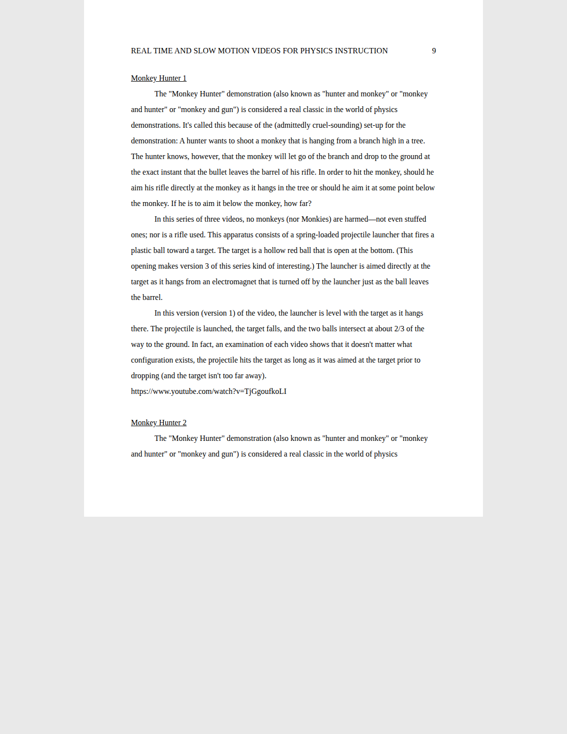Real Time and Slow Motion Videos for Physics Instruction 9
Monkey Hunter 1
The "Monkey Hunter" demonstration (also known as "hunter and monkey" or "monkey and hunter" or "monkey and gun") is considered a real classic in the world of physics demonstrations. It's called this because of the (admittedly cruel-sounding) set-up for the demonstration: A hunter wants to shoot a monkey that is hanging from a branch high in a tree. The hunter knows, however, that the monkey will let go of the branch and drop to the ground at the exact instant that the bullet leaves the barrel of his rifle. In order to hit the monkey, should he aim his rifle directly at the monkey as it hangs in the tree or should he aim it at some point below the monkey. If he is to aim it below the monkey, how far?
In this series of three videos, no monkeys (nor Monkies) are harmed—not even stuffed ones; nor is a rifle used. This apparatus consists of a spring-loaded projectile launcher that fires a plastic ball toward a target. The target is a hollow red ball that is open at the bottom. (This opening makes version 3 of this series kind of interesting.) The launcher is aimed directly at the target as it hangs from an electromagnet that is turned off by the launcher just as the ball leaves the barrel.
In this version (version 1) of the video, the launcher is level with the target as it hangs there. The projectile is launched, the target falls, and the two balls intersect at about 2/3 of the way to the ground. In fact, an examination of each video shows that it doesn't matter what configuration exists, the projectile hits the target as long as it was aimed at the target prior to dropping (and the target isn't too far away).
https://www.youtube.com/watch?v=TjGgoufkoLI
Monkey Hunter 2
The "Monkey Hunter" demonstration (also known as "hunter and monkey" or "monkey and hunter" or "monkey and gun") is considered a real classic in the world of physics